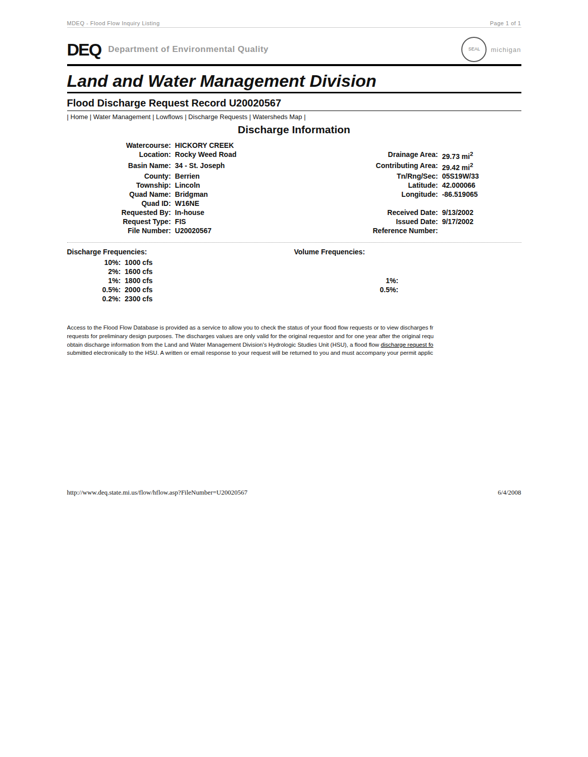MDEQ - Flood Flow Inquiry Listing Page 1 of 1
DEQ Department of Environmental Quality SEAL michigan
Land and Water Management Division
Flood Discharge Request Record U20020567
| Home | Water Management | Lowflows | Discharge Requests | Watersheds Map |
Discharge Information
| Watercourse: | HICKORY CREEK | | |
| Location: | Rocky Weed Road | Drainage Area: | 29.73 mi 2 |
| Basin Name: | 34 - St. Joseph | Contributing Area: | 29.42 mi 2 |
| County: | Berrien | Tn/Rng/Sec: | 05S19W/33 |
| Township: | Lincoln | Latitude: | 42.000066 |
| Quad Name: | Bridgman | Longitude: | -86.519065 |
| Quad ID: | W16NE | | |
| Requested By: | In-house | Received Date: | 9/13/2002 |
| Request Type: | FIS | Issued Date: | 9/17/2002 |
| File Number: | U20020567 | Reference Number: | |
Discharge Frequencies:
| 10%: | 1000 cfs |
| 2%: | 1600 cfs |
| 1%: | 1800 cfs |
| 0.5%: | 2000 cfs |
| 0.2%: | 2300 cfs |
Volume Frequencies:
| 1%: | |
| 0.5%: | |
Access to the Flood Flow Database is provided as a service to allow you to check the status of your flood flow requests or to view discharges fr
requests for preliminary design purposes. The discharges values are only valid for the original requestor and for one year after the original requ
obtain discharge information from the Land and Water Management Division's Hydrologic Studies Unit (HSU), a flood flow discharge request fo
submitted electronically to the HSU. A written or email response to your request will be returned to you and must accompany your permit applic
http://www.deq.state.mi.us/flow/hflow.asp?FileNumber=U20020567 6/4/2008